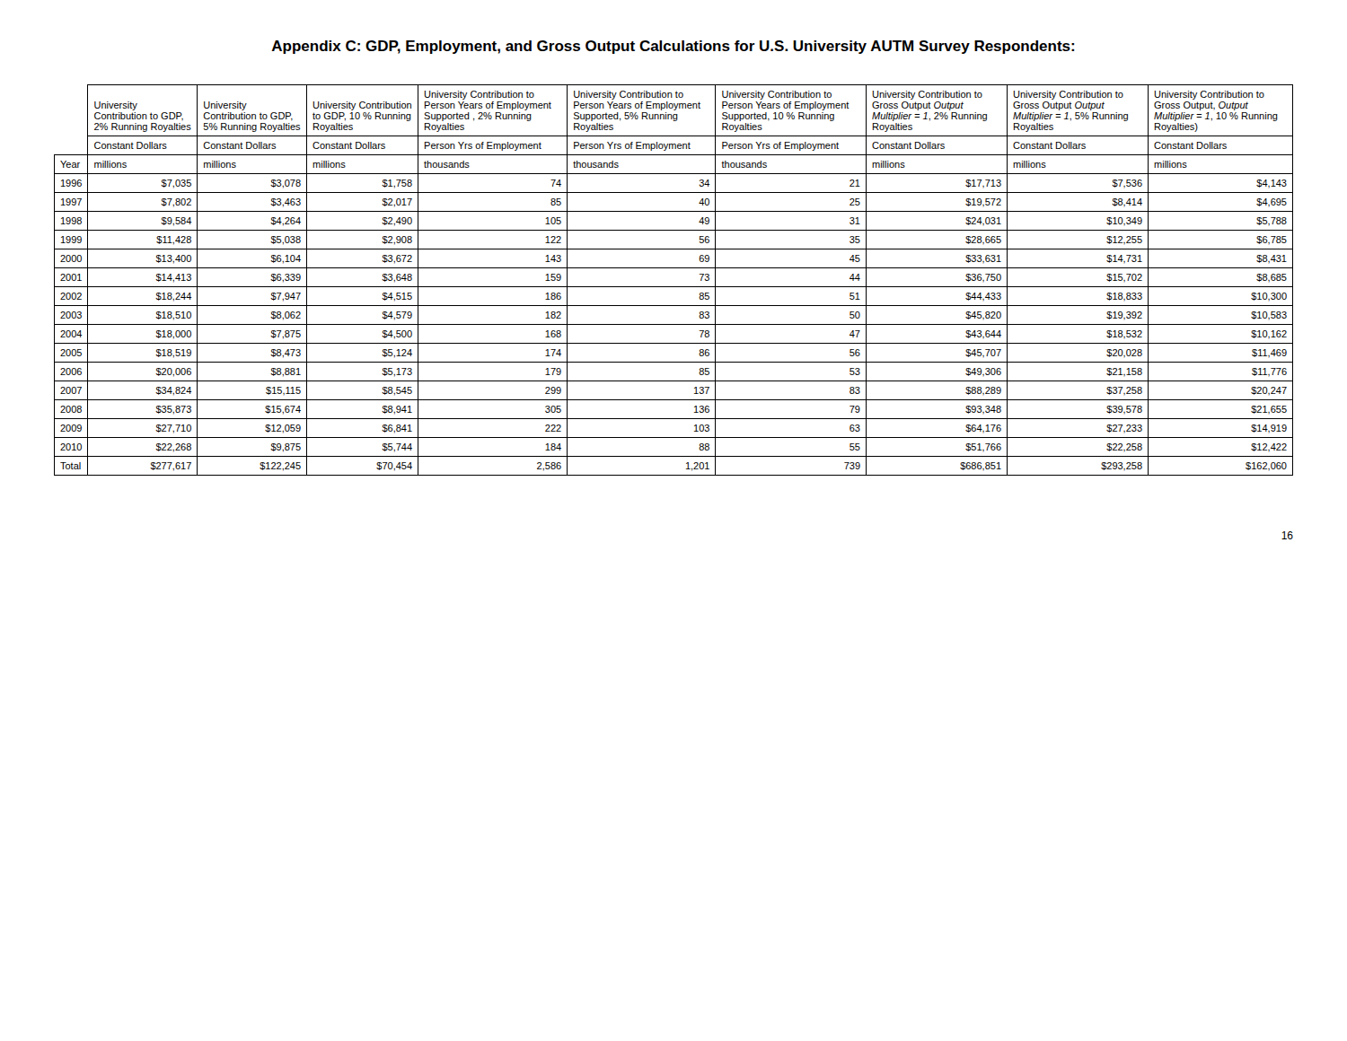Appendix C: GDP, Employment, and Gross Output Calculations for U.S. University AUTM Survey Respondents:
| | University Contribution to GDP, 2% Running Royalties | University Contribution to GDP, 5% Running Royalties | University Contribution to GDP, 10 % Running Royalties | University Contribution to Person Years of Employment Supported , 2% Running Royalties | University Contribution to Person Years of Employment Supported, 5% Running Royalties | University Contribution to Person Years of Employment Supported, 10 % Running Royalties | University Contribution to Gross Output Output Multiplier = 1 , 2% Running Royalties | University Contribution to Gross Output Output Multiplier = 1 , 5% Running Royalties | University Contribution to Gross Output, Output Multiplier = 1 , 10 % Running Royalties) |
| --- | --- | --- | --- | --- | --- | --- | --- | --- | --- |
| | Constant Dollars | Constant Dollars | Constant Dollars | Person Yrs of Employment | Person Yrs of Employment | Person Yrs of Employment | Constant Dollars | Constant Dollars | Constant Dollars |
| Year | millions | millions | millions | thousands | thousands | thousands | millions | millions | millions |
| 1996 | $7,035 | $3,078 | $1,758 | 74 | 34 | 21 | $17,713 | $7,536 | $4,143 |
| 1997 | $7,802 | $3,463 | $2,017 | 85 | 40 | 25 | $19,572 | $8,414 | $4,695 |
| 1998 | $9,584 | $4,264 | $2,490 | 105 | 49 | 31 | $24,031 | $10,349 | $5,788 |
| 1999 | $11,428 | $5,038 | $2,908 | 122 | 56 | 35 | $28,665 | $12,255 | $6,785 |
| 2000 | $13,400 | $6,104 | $3,672 | 143 | 69 | 45 | $33,631 | $14,731 | $8,431 |
| 2001 | $14,413 | $6,339 | $3,648 | 159 | 73 | 44 | $36,750 | $15,702 | $8,685 |
| 2002 | $18,244 | $7,947 | $4,515 | 186 | 85 | 51 | $44,433 | $18,833 | $10,300 |
| 2003 | $18,510 | $8,062 | $4,579 | 182 | 83 | 50 | $45,820 | $19,392 | $10,583 |
| 2004 | $18,000 | $7,875 | $4,500 | 168 | 78 | 47 | $43,644 | $18,532 | $10,162 |
| 2005 | $18,519 | $8,473 | $5,124 | 174 | 86 | 56 | $45,707 | $20,028 | $11,469 |
| 2006 | $20,006 | $8,881 | $5,173 | 179 | 85 | 53 | $49,306 | $21,158 | $11,776 |
| 2007 | $34,824 | $15,115 | $8,545 | 299 | 137 | 83 | $88,289 | $37,258 | $20,247 |
| 2008 | $35,873 | $15,674 | $8,941 | 305 | 136 | 79 | $93,348 | $39,578 | $21,655 |
| 2009 | $27,710 | $12,059 | $6,841 | 222 | 103 | 63 | $64,176 | $27,233 | $14,919 |
| 2010 | $22,268 | $9,875 | $5,744 | 184 | 88 | 55 | $51,766 | $22,258 | $12,422 |
| Total | $277,617 | $122,245 | $70,454 | 2,586 | 1,201 | 739 | $686,851 | $293,258 | $162,060 |
16